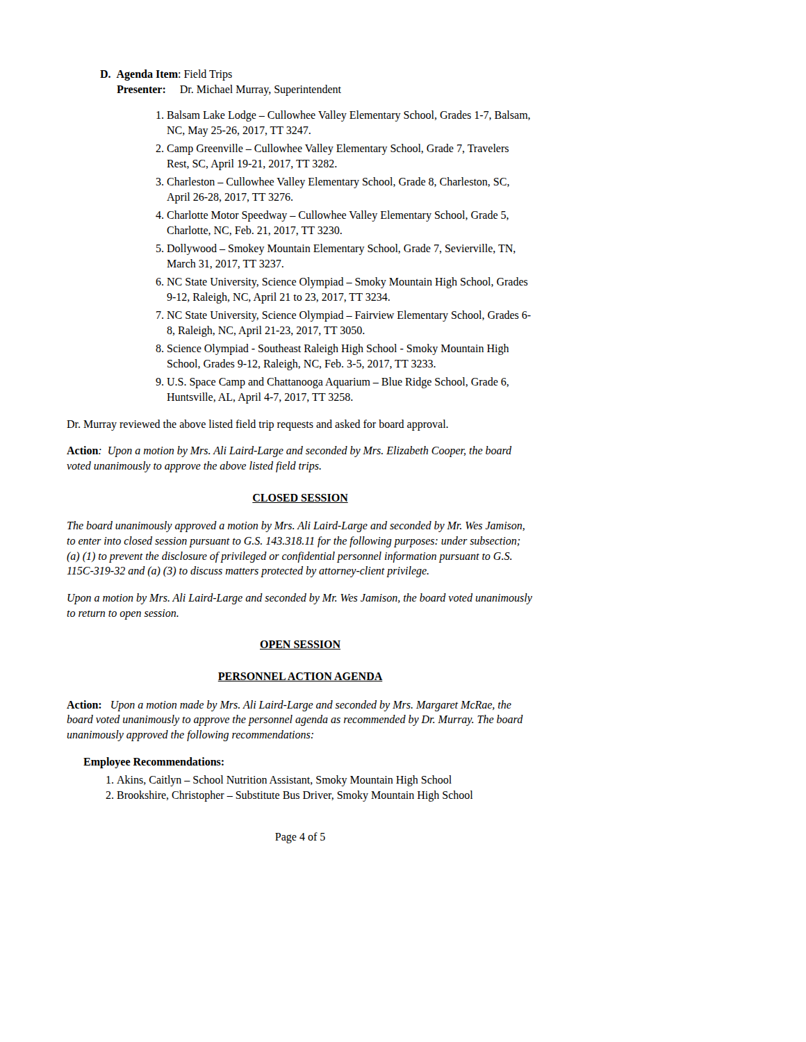D. Agenda Item: Field Trips
Presenter: Dr. Michael Murray, Superintendent
Balsam Lake Lodge – Cullowhee Valley Elementary School, Grades 1-7, Balsam, NC, May 25-26, 2017, TT 3247.
Camp Greenville – Cullowhee Valley Elementary School, Grade 7, Travelers Rest, SC, April 19-21, 2017, TT 3282.
Charleston – Cullowhee Valley Elementary School, Grade 8, Charleston, SC, April 26-28, 2017, TT 3276.
Charlotte Motor Speedway – Cullowhee Valley Elementary School, Grade 5, Charlotte, NC, Feb. 21, 2017, TT 3230.
Dollywood – Smokey Mountain Elementary School, Grade 7, Sevierville, TN, March 31, 2017, TT 3237.
NC State University, Science Olympiad – Smoky Mountain High School, Grades 9-12, Raleigh, NC, April 21 to 23, 2017, TT 3234.
NC State University, Science Olympiad – Fairview Elementary School, Grades 6-8, Raleigh, NC, April 21-23, 2017, TT 3050.
Science Olympiad - Southeast Raleigh High School - Smoky Mountain High School, Grades 9-12, Raleigh, NC, Feb. 3-5, 2017, TT 3233.
U.S. Space Camp and Chattanooga Aquarium – Blue Ridge School, Grade 6, Huntsville, AL, April 4-7, 2017, TT 3258.
Dr. Murray reviewed the above listed field trip requests and asked for board approval.
Action: Upon a motion by Mrs. Ali Laird-Large and seconded by Mrs. Elizabeth Cooper, the board voted unanimously to approve the above listed field trips.
CLOSED SESSION
The board unanimously approved a motion by Mrs. Ali Laird-Large and seconded by Mr. Wes Jamison, to enter into closed session pursuant to G.S. 143.318.11 for the following purposes: under subsection; (a) (1) to prevent the disclosure of privileged or confidential personnel information pursuant to G.S. 115C-319-32 and (a) (3) to discuss matters protected by attorney-client privilege.
Upon a motion by Mrs. Ali Laird-Large and seconded by Mr. Wes Jamison, the board voted unanimously to return to open session.
OPEN SESSION
PERSONNEL ACTION AGENDA
Action: Upon a motion made by Mrs. Ali Laird-Large and seconded by Mrs. Margaret McRae, the board voted unanimously to approve the personnel agenda as recommended by Dr. Murray. The board unanimously approved the following recommendations:
Employee Recommendations:
Akins, Caitlyn – School Nutrition Assistant, Smoky Mountain High School
Brookshire, Christopher – Substitute Bus Driver, Smoky Mountain High School
Page 4 of 5